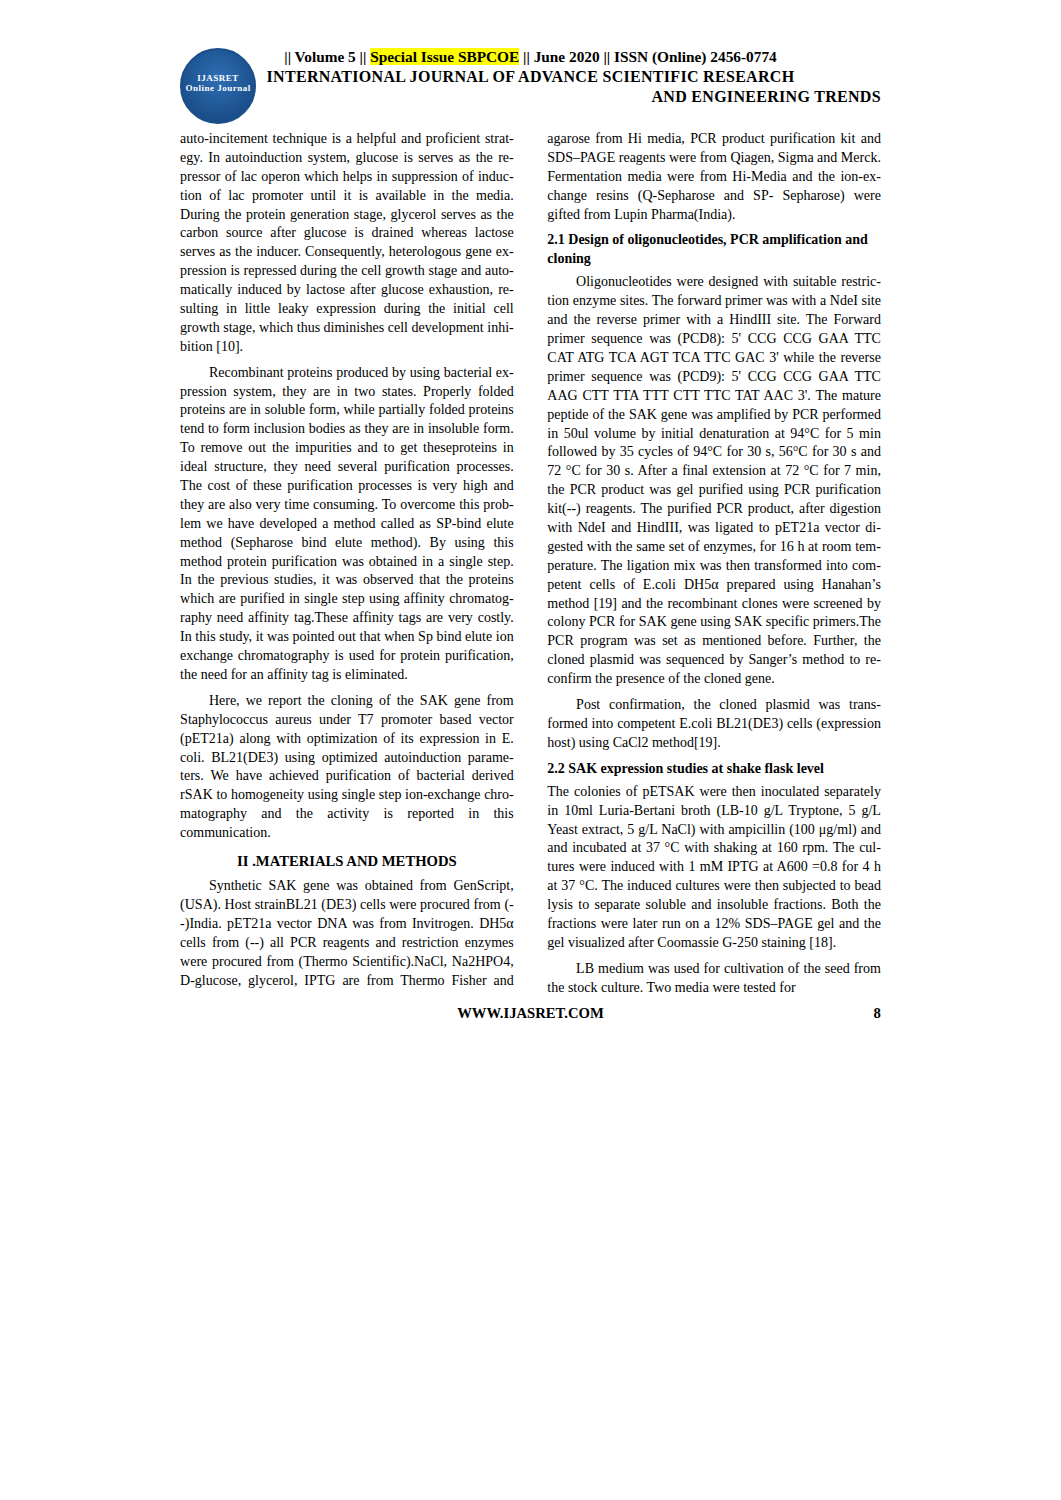IJASRET
Online Journal
|| Volume 5 || Special Issue SBPCOE || June 2020 || ISSN (Online) 2456-0774
INTERNATIONAL JOURNAL OF ADVANCE SCIENTIFIC RESEARCH
AND ENGINEERING TRENDS
auto-incitement technique is a helpful and proficient strategy. In autoinduction system, glucose is serves as the repressor of lac operon which helps in suppression of induction of lac promoter until it is available in the media. During the protein generation stage, glycerol serves as the carbon source after glucose is drained whereas lactose serves as the inducer. Consequently, heterologous gene expression is repressed during the cell growth stage and automatically induced by lactose after glucose exhaustion, resulting in little leaky expression during the initial cell growth stage, which thus diminishes cell development inhibition [10].
Recombinant proteins produced by using bacterial expression system, they are in two states. Properly folded proteins are in soluble form, while partially folded proteins tend to form inclusion bodies as they are in insoluble form. To remove out the impurities and to get theseproteins in ideal structure, they need several purification processes. The cost of these purification processes is very high and they are also very time consuming. To overcome this problem we have developed a method called as SP-bind elute method (Sepharose bind elute method). By using this method protein purification was obtained in a single step. In the previous studies, it was observed that the proteins which are purified in single step using affinity chromatography need affinity tag.These affinity tags are very costly. In this study, it was pointed out that when Sp bind elute ion exchange chromatography is used for protein purification, the need for an affinity tag is eliminated.
Here, we report the cloning of the SAK gene from Staphylococcus aureus under T7 promoter based vector (pET21a) along with optimization of its expression in E. coli. BL21(DE3) using optimized autoinduction parameters. We have achieved purification of bacterial derived rSAK to homogeneity using single step ion-exchange chromatography and the activity is reported in this communication.
II .MATERIALS AND METHODS
Synthetic SAK gene was obtained from GenScript,(USA). Host strainBL21 (DE3) cells were procured from (--)India. pET21a vector DNA was from Invitrogen. DH5α cells from (--) all PCR reagents and restriction enzymes were procured from (Thermo Scientific).NaCl, Na2HPO4, D-glucose, glycerol, IPTG are from Thermo Fisher and agarose from Hi media, PCR product purification kit and SDS–PAGE reagents were from Qiagen, Sigma and Merck. Fermentation media were from Hi-Media and the ion-exchange resins (Q-Sepharose and SP- Sepharose) were gifted from Lupin Pharma(India).
2.1 Design of oligonucleotides, PCR amplification and cloning
Oligonucleotides were designed with suitable restriction enzyme sites. The forward primer was with a NdeI site and the reverse primer with a HindIII site. The Forward primer sequence was (PCD8): 5' CCG CCG GAA TTC CAT ATG TCA AGT TCA TTC GAC 3' while the reverse primer sequence was (PCD9): 5' CCG CCG GAA TTC AAG CTT TTA TTT CTT TTC TAT AAC 3'. The mature peptide of the SAK gene was amplified by PCR performed in 50ul volume by initial denaturation at 94°C for 5 min followed by 35 cycles of 94°C for 30 s, 56°C for 30 s and 72 °C for 30 s. After a final extension at 72 °C for 7 min, the PCR product was gel purified using PCR purification kit(--) reagents. The purified PCR product, after digestion with NdeI and HindIII, was ligated to pET21a vector digested with the same set of enzymes, for 16 h at room temperature. The ligation mix was then transformed into competent cells of E.coli DH5α prepared using Hanahan’s method [19] and the recombinant clones were screened by colony PCR for SAK gene using SAK specific primers.The PCR program was set as mentioned before. Further, the cloned plasmid was sequenced by Sanger’s method to reconfirm the presence of the cloned gene.
Post confirmation, the cloned plasmid was transformed into competent E.coli BL21(DE3) cells (expression host) using CaCl2 method[19].
2.2 SAK expression studies at shake flask level
The colonies of pETSAK were then inoculated separately in 10ml Luria-Bertani broth (LB-10 g/L Tryptone, 5 g/L Yeast extract, 5 g/L NaCl) with ampicillin (100 μg/ml) and and incubated at 37 °C with shaking at 160 rpm. The cultures were induced with 1 mM IPTG at A600 =0.8 for 4 h at 37 °C. The induced cultures were then subjected to bead lysis to separate soluble and insoluble fractions. Both the fractions were later run on a 12% SDS–PAGE gel and the gel visualized after Coomassie G-250 staining [18].
LB medium was used for cultivation of the seed from the stock culture. Two media were tested for
WWW.IJASRET.COM
8